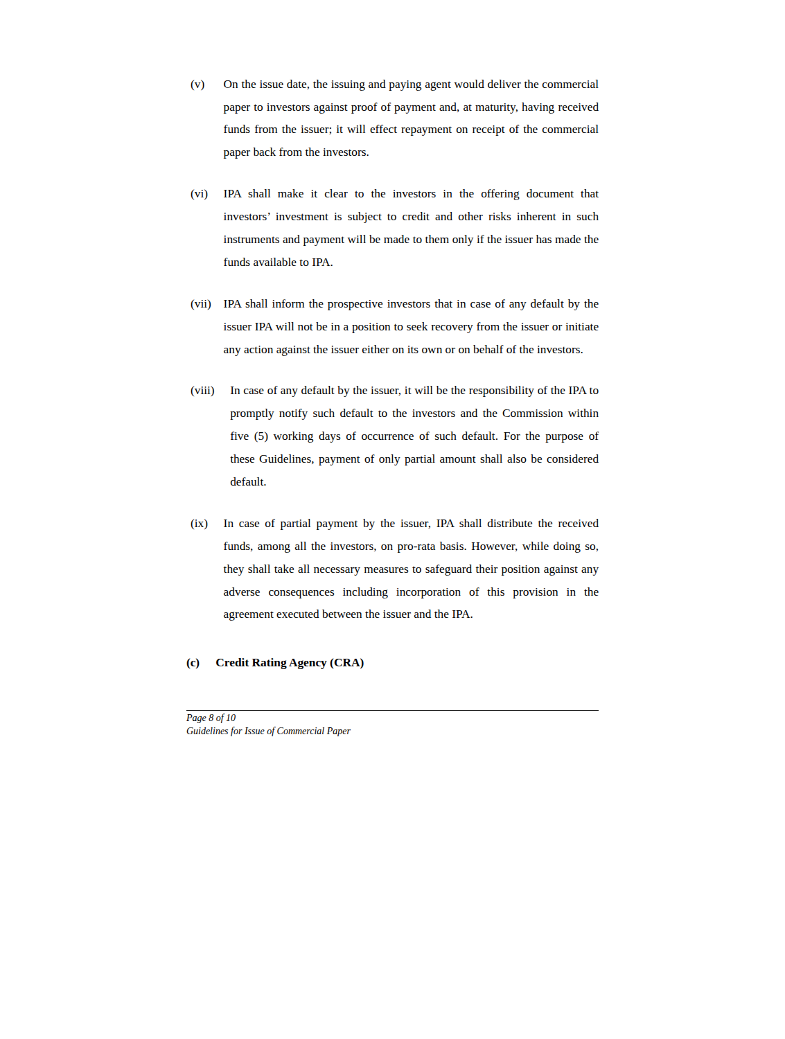(v) On the issue date, the issuing and paying agent would deliver the commercial paper to investors against proof of payment and, at maturity, having received funds from the issuer; it will effect repayment on receipt of the commercial paper back from the investors.
(vi) IPA shall make it clear to the investors in the offering document that investors’ investment is subject to credit and other risks inherent in such instruments and payment will be made to them only if the issuer has made the funds available to IPA.
(vii) IPA shall inform the prospective investors that in case of any default by the issuer IPA will not be in a position to seek recovery from the issuer or initiate any action against the issuer either on its own or on behalf of the investors.
(viii) In case of any default by the issuer, it will be the responsibility of the IPA to promptly notify such default to the investors and the Commission within five (5) working days of occurrence of such default. For the purpose of these Guidelines, payment of only partial amount shall also be considered default.
(ix) In case of partial payment by the issuer, IPA shall distribute the received funds, among all the investors, on pro-rata basis. However, while doing so, they shall take all necessary measures to safeguard their position against any adverse consequences including incorporation of this provision in the agreement executed between the issuer and the IPA.
(c) Credit Rating Agency (CRA)
Page 8 of 10
Guidelines for Issue of Commercial Paper